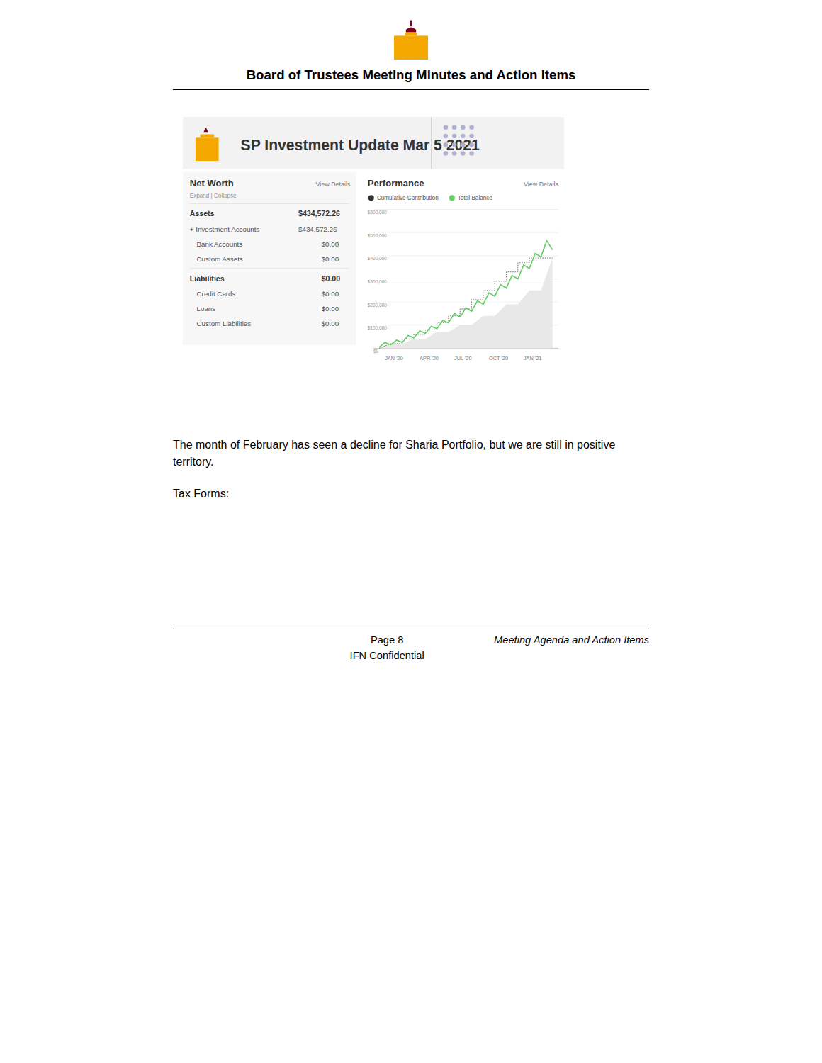Board of Trustees Meeting Minutes and Action Items
The month of February has seen a decline for Sharia Portfolio, but we are still in positive territory.
Tax Forms:
Page 8
IFN Confidential
Meeting Agenda and Action Items